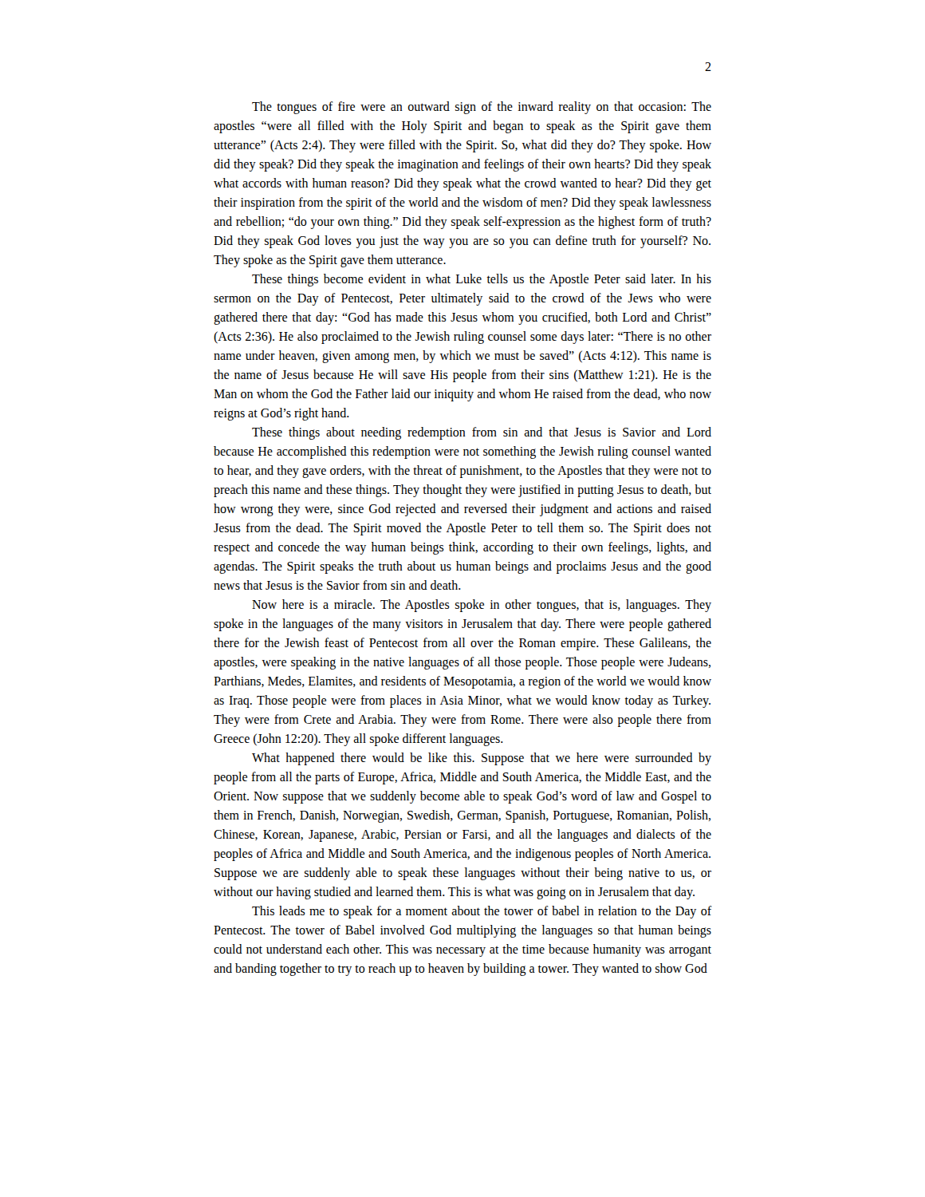2
The tongues of fire were an outward sign of the inward reality on that occasion: The apostles “were all filled with the Holy Spirit and began to speak as the Spirit gave them utterance” (Acts 2:4). They were filled with the Spirit. So, what did they do? They spoke. How did they speak? Did they speak the imagination and feelings of their own hearts? Did they speak what accords with human reason? Did they speak what the crowd wanted to hear? Did they get their inspiration from the spirit of the world and the wisdom of men? Did they speak lawlessness and rebellion; “do your own thing.” Did they speak self-expression as the highest form of truth? Did they speak God loves you just the way you are so you can define truth for yourself? No. They spoke as the Spirit gave them utterance.
These things become evident in what Luke tells us the Apostle Peter said later. In his sermon on the Day of Pentecost, Peter ultimately said to the crowd of the Jews who were gathered there that day: “God has made this Jesus whom you crucified, both Lord and Christ” (Acts 2:36). He also proclaimed to the Jewish ruling counsel some days later: “There is no other name under heaven, given among men, by which we must be saved” (Acts 4:12). This name is the name of Jesus because He will save His people from their sins (Matthew 1:21). He is the Man on whom the God the Father laid our iniquity and whom He raised from the dead, who now reigns at God’s right hand.
These things about needing redemption from sin and that Jesus is Savior and Lord because He accomplished this redemption were not something the Jewish ruling counsel wanted to hear, and they gave orders, with the threat of punishment, to the Apostles that they were not to preach this name and these things. They thought they were justified in putting Jesus to death, but how wrong they were, since God rejected and reversed their judgment and actions and raised Jesus from the dead. The Spirit moved the Apostle Peter to tell them so. The Spirit does not respect and concede the way human beings think, according to their own feelings, lights, and agendas. The Spirit speaks the truth about us human beings and proclaims Jesus and the good news that Jesus is the Savior from sin and death.
Now here is a miracle. The Apostles spoke in other tongues, that is, languages. They spoke in the languages of the many visitors in Jerusalem that day. There were people gathered there for the Jewish feast of Pentecost from all over the Roman empire. These Galileans, the apostles, were speaking in the native languages of all those people. Those people were Judeans, Parthians, Medes, Elamites, and residents of Mesopotamia, a region of the world we would know as Iraq. Those people were from places in Asia Minor, what we would know today as Turkey. They were from Crete and Arabia. They were from Rome. There were also people there from Greece (John 12:20). They all spoke different languages.
What happened there would be like this. Suppose that we here were surrounded by people from all the parts of Europe, Africa, Middle and South America, the Middle East, and the Orient. Now suppose that we suddenly become able to speak God’s word of law and Gospel to them in French, Danish, Norwegian, Swedish, German, Spanish, Portuguese, Romanian, Polish, Chinese, Korean, Japanese, Arabic, Persian or Farsi, and all the languages and dialects of the peoples of Africa and Middle and South America, and the indigenous peoples of North America. Suppose we are suddenly able to speak these languages without their being native to us, or without our having studied and learned them. This is what was going on in Jerusalem that day.
This leads me to speak for a moment about the tower of babel in relation to the Day of Pentecost. The tower of Babel involved God multiplying the languages so that human beings could not understand each other. This was necessary at the time because humanity was arrogant and banding together to try to reach up to heaven by building a tower. They wanted to show God